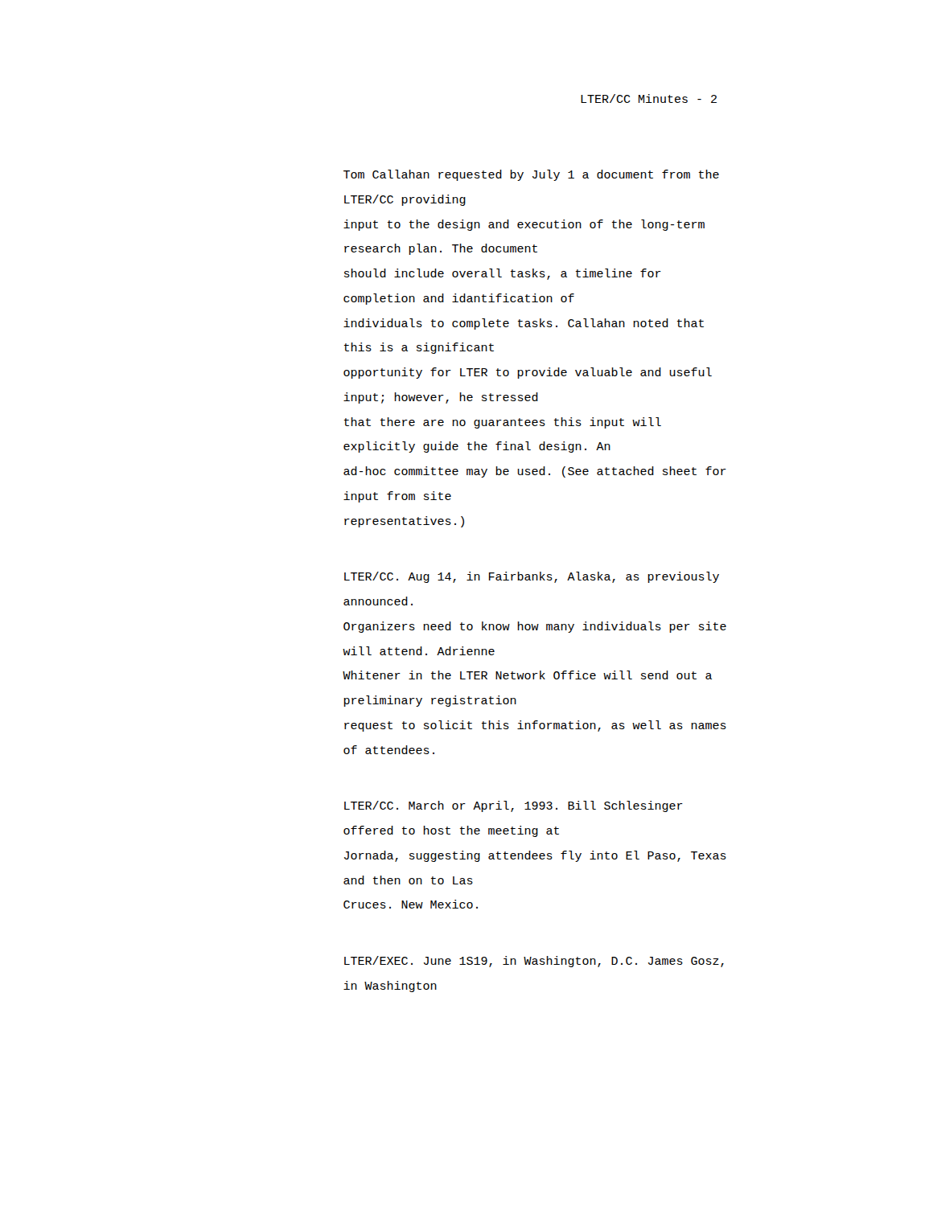LTER/CC Minutes - 2
Tom Callahan requested by July 1 a document from the LTER/CC providing
input to the design and execution of the long-term research plan. The document
should include overall tasks, a timeline for completion and idantification of
individuals to complete tasks. Callahan noted that this is a significant
opportunity for LTER to provide valuable and useful input; however, he stressed
that there are no guarantees this input will explicitly guide the final design. An
ad-hoc committee may be used. (See attached sheet for input from site
representatives.)
LTER/CC. Aug 14, in Fairbanks, Alaska, as previously announced.
Organizers need to know how many individuals per site will attend. Adrienne
Whitener in the LTER Network Office will send out a preliminary registration
request to solicit this information, as well as names of attendees.
LTER/CC. March or April, 1993. Bill Schlesinger offered to host the meeting at
Jornada, suggesting attendees fly into El Paso, Texas and then on to Las
Cruces. New Mexico.
LTER/EXEC. June 1S19, in Washington, D.C. James Gosz, in Washington